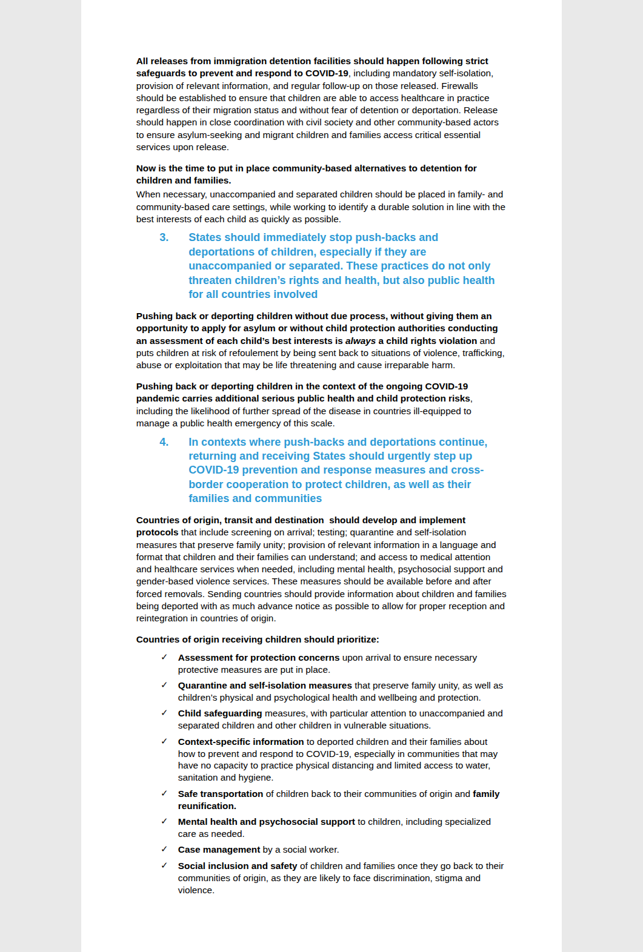All releases from immigration detention facilities should happen following strict safeguards to prevent and respond to COVID-19, including mandatory self-isolation, provision of relevant information, and regular follow-up on those released. Firewalls should be established to ensure that children are able to access healthcare in practice regardless of their migration status and without fear of detention or deportation. Release should happen in close coordination with civil society and other community-based actors to ensure asylum-seeking and migrant children and families access critical essential services upon release.
Now is the time to put in place community-based alternatives to detention for children and families.
When necessary, unaccompanied and separated children should be placed in family- and community-based care settings, while working to identify a durable solution in line with the best interests of each child as quickly as possible.
States should immediately stop push-backs and deportations of children, especially if they are unaccompanied or separated. These practices do not only threaten children’s rights and health, but also public health for all countries involved
Pushing back or deporting children without due process, without giving them an opportunity to apply for asylum or without child protection authorities conducting an assessment of each child’s best interests is always a child rights violation and puts children at risk of refoulement by being sent back to situations of violence, trafficking, abuse or exploitation that may be life threatening and cause irreparable harm.
Pushing back or deporting children in the context of the ongoing COVID-19 pandemic carries additional serious public health and child protection risks, including the likelihood of further spread of the disease in countries ill-equipped to manage a public health emergency of this scale.
In contexts where push-backs and deportations continue, returning and receiving States should urgently step up COVID-19 prevention and response measures and cross-border cooperation to protect children, as well as their families and communities
Countries of origin, transit and destination should develop and implement protocols that include screening on arrival; testing; quarantine and self-isolation measures that preserve family unity; provision of relevant information in a language and format that children and their families can understand; and access to medical attention and healthcare services when needed, including mental health, psychosocial support and gender-based violence services. These measures should be available before and after forced removals. Sending countries should provide information about children and families being deported with as much advance notice as possible to allow for proper reception and reintegration in countries of origin.
Countries of origin receiving children should prioritize:
Assessment for protection concerns upon arrival to ensure necessary protective measures are put in place.
Quarantine and self-isolation measures that preserve family unity, as well as children’s physical and psychological health and wellbeing and protection.
Child safeguarding measures, with particular attention to unaccompanied and separated children and other children in vulnerable situations.
Context-specific information to deported children and their families about how to prevent and respond to COVID-19, especially in communities that may have no capacity to practice physical distancing and limited access to water, sanitation and hygiene.
Safe transportation of children back to their communities of origin and family reunification.
Mental health and psychosocial support to children, including specialized care as needed.
Case management by a social worker.
Social inclusion and safety of children and families once they go back to their communities of origin, as they are likely to face discrimination, stigma and violence.